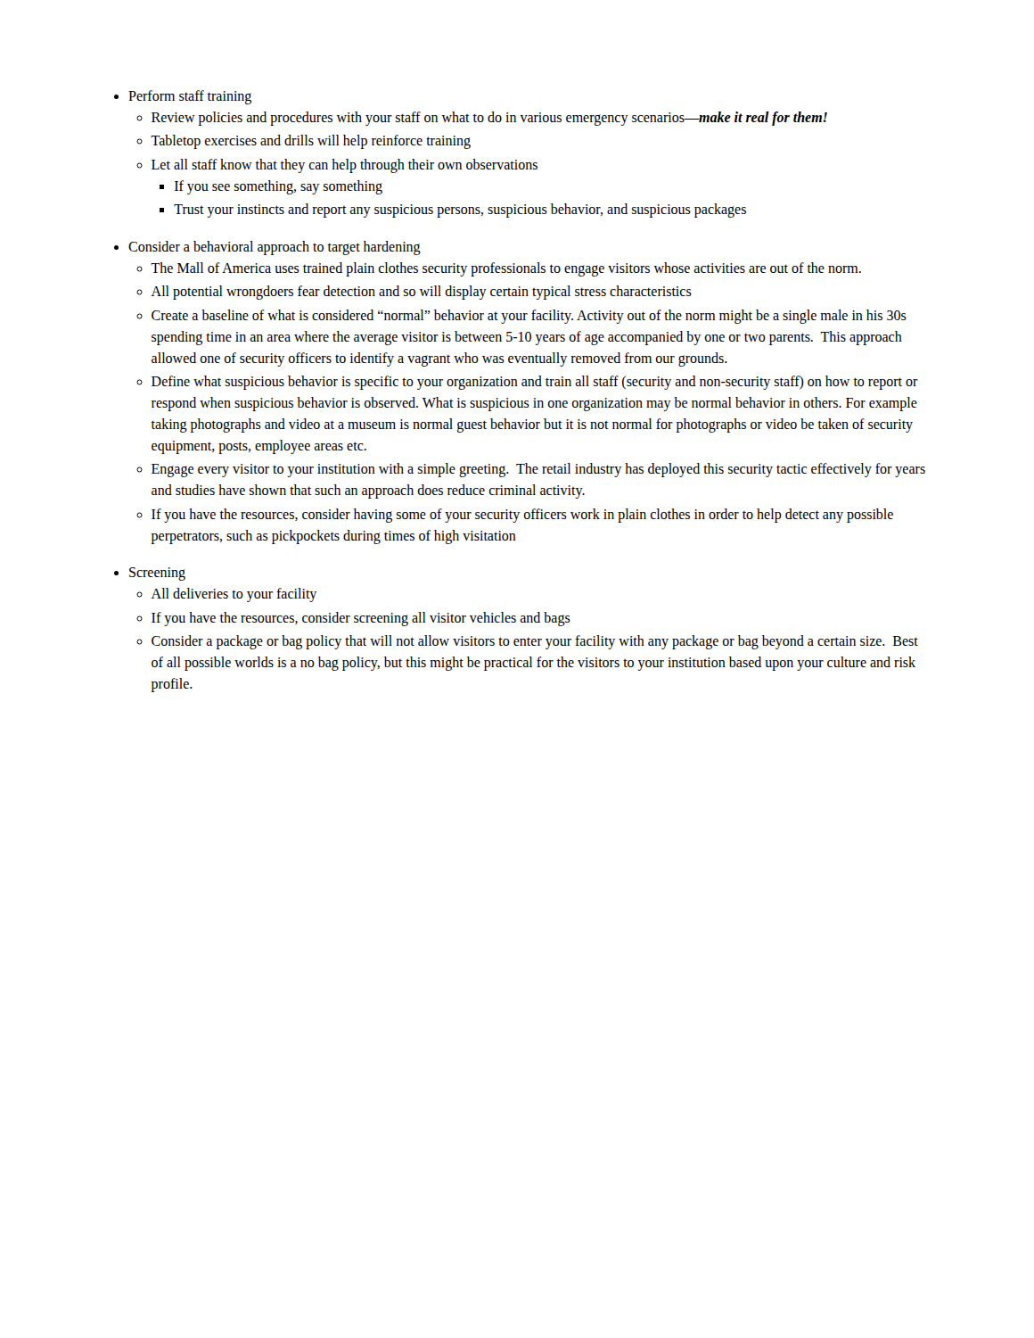Perform staff training
Review policies and procedures with your staff on what to do in various emergency scenarios—make it real for them!
Tabletop exercises and drills will help reinforce training
Let all staff know that they can help through their own observations
If you see something, say something
Trust your instincts and report any suspicious persons, suspicious behavior, and suspicious packages
Consider a behavioral approach to target hardening
The Mall of America uses trained plain clothes security professionals to engage visitors whose activities are out of the norm.
All potential wrongdoers fear detection and so will display certain typical stress characteristics
Create a baseline of what is considered “normal” behavior at your facility. Activity out of the norm might be a single male in his 30s spending time in an area where the average visitor is between 5-10 years of age accompanied by one or two parents. This approach allowed one of security officers to identify a vagrant who was eventually removed from our grounds.
Define what suspicious behavior is specific to your organization and train all staff (security and non-security staff) on how to report or respond when suspicious behavior is observed. What is suspicious in one organization may be normal behavior in others. For example taking photographs and video at a museum is normal guest behavior but it is not normal for photographs or video be taken of security equipment, posts, employee areas etc.
Engage every visitor to your institution with a simple greeting. The retail industry has deployed this security tactic effectively for years and studies have shown that such an approach does reduce criminal activity.
If you have the resources, consider having some of your security officers work in plain clothes in order to help detect any possible perpetrators, such as pickpockets during times of high visitation
Screening
All deliveries to your facility
If you have the resources, consider screening all visitor vehicles and bags
Consider a package or bag policy that will not allow visitors to enter your facility with any package or bag beyond a certain size. Best of all possible worlds is a no bag policy, but this might be practical for the visitors to your institution based upon your culture and risk profile.